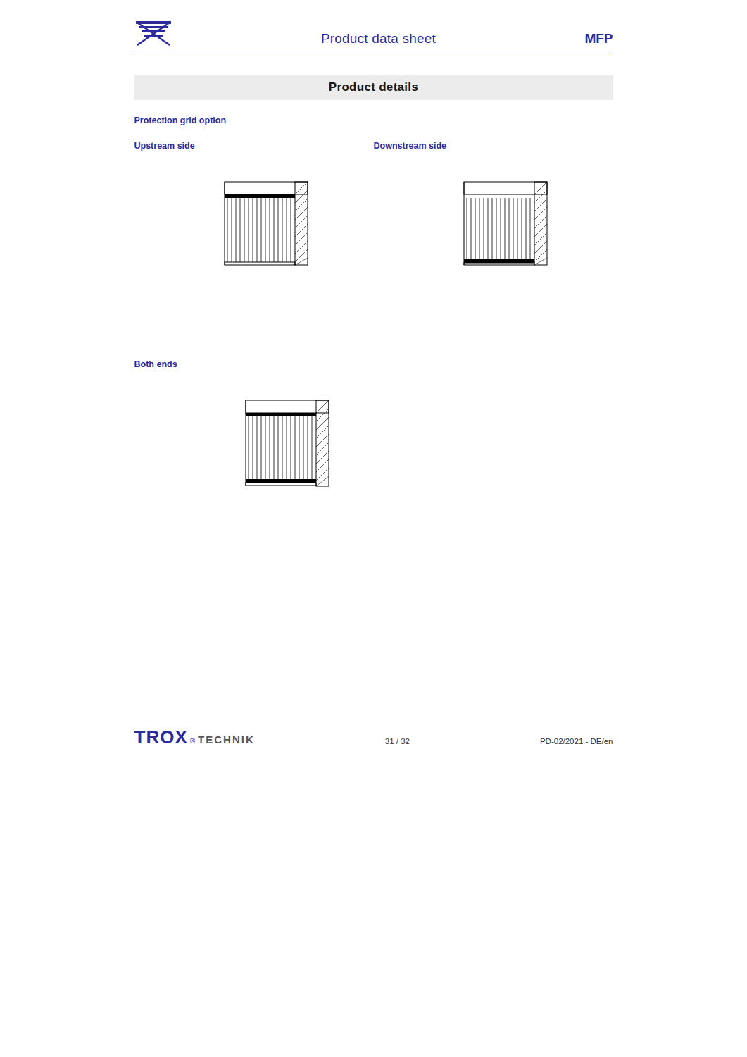Product data sheet
MFP
Product details
Protection grid option
Upstream side
Downstream side
Both ends
TROX® TECHNIK
31 / 32
PD-02/2021 - DE/en